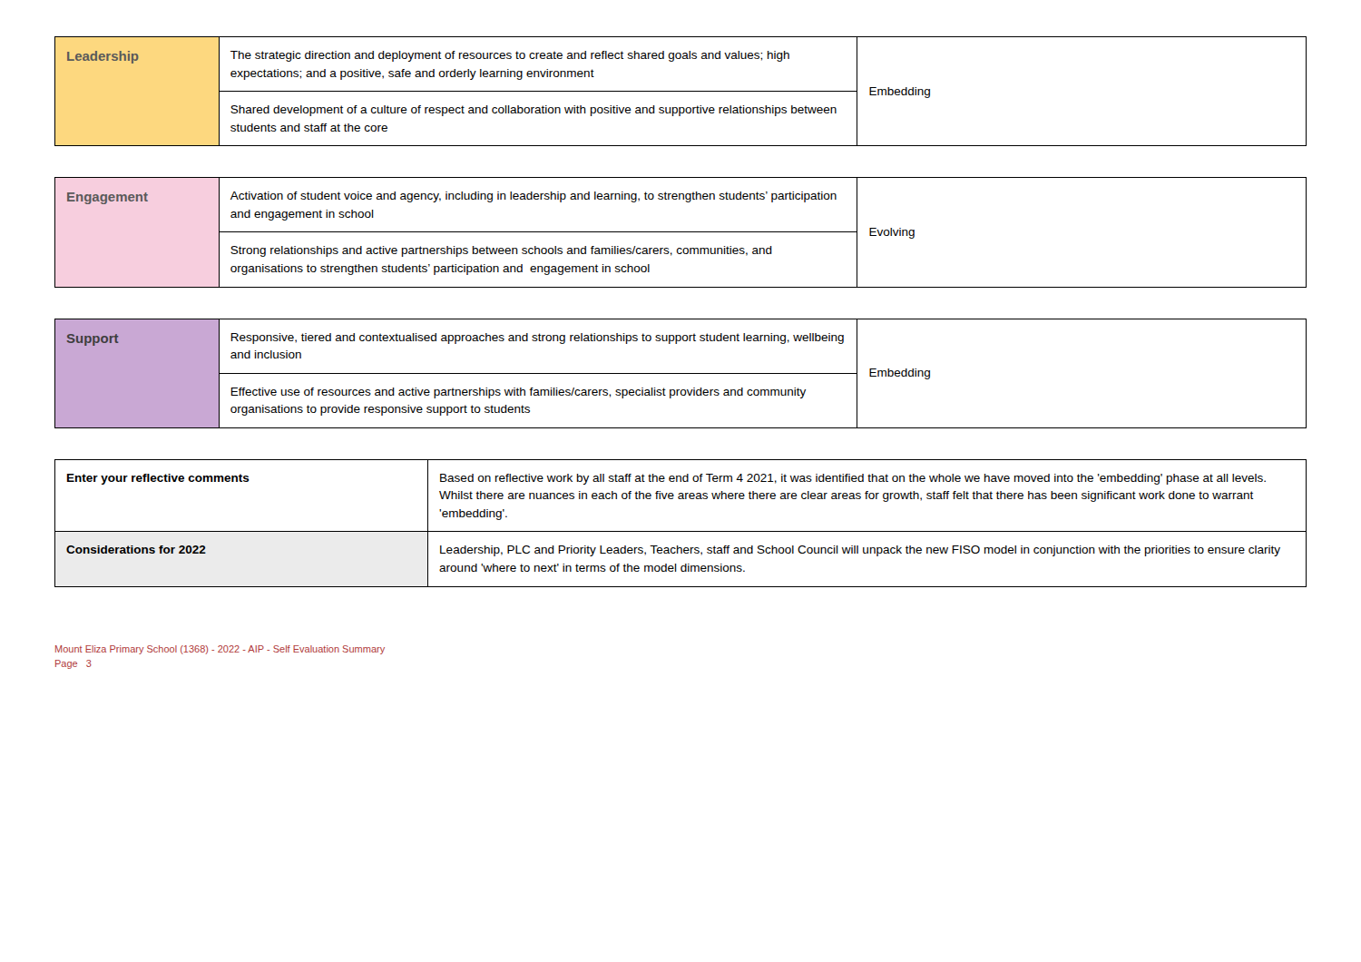| Leadership | The strategic direction and deployment of resources to create and reflect shared goals and values; high expectations; and a positive, safe and orderly learning environment | Embedding |
| Shared development of a culture of respect and collaboration with positive and supportive relationships between students and staff at the core |
| Engagement | Activation of student voice and agency, including in leadership and learning, to strengthen students’ participation and engagement in school | Evolving |
| Strong relationships and active partnerships between schools and families/carers, communities, and organisations to strengthen students’ participation and engagement in school |
| Support | Responsive, tiered and contextualised approaches and strong relationships to support student learning, wellbeing and inclusion | Embedding |
| Effective use of resources and active partnerships with families/carers, specialist providers and community organisations to provide responsive support to students |
| Enter your reflective comments | Based on reflective work by all staff at the end of Term 4 2021, it was identified that on the whole we have moved into the 'embedding' phase at all levels. Whilst there are nuances in each of the five areas where there are clear areas for growth, staff felt that there has been significant work done to warrant 'embedding'. |
| Considerations for 2022 | Leadership, PLC and Priority Leaders, Teachers, staff and School Council will unpack the new FISO model in conjunction with the priorities to ensure clarity around 'where to next' in terms of the model dimensions. |
Mount Eliza Primary School (1368) - 2022 - AIP - Self Evaluation Summary
Page 3